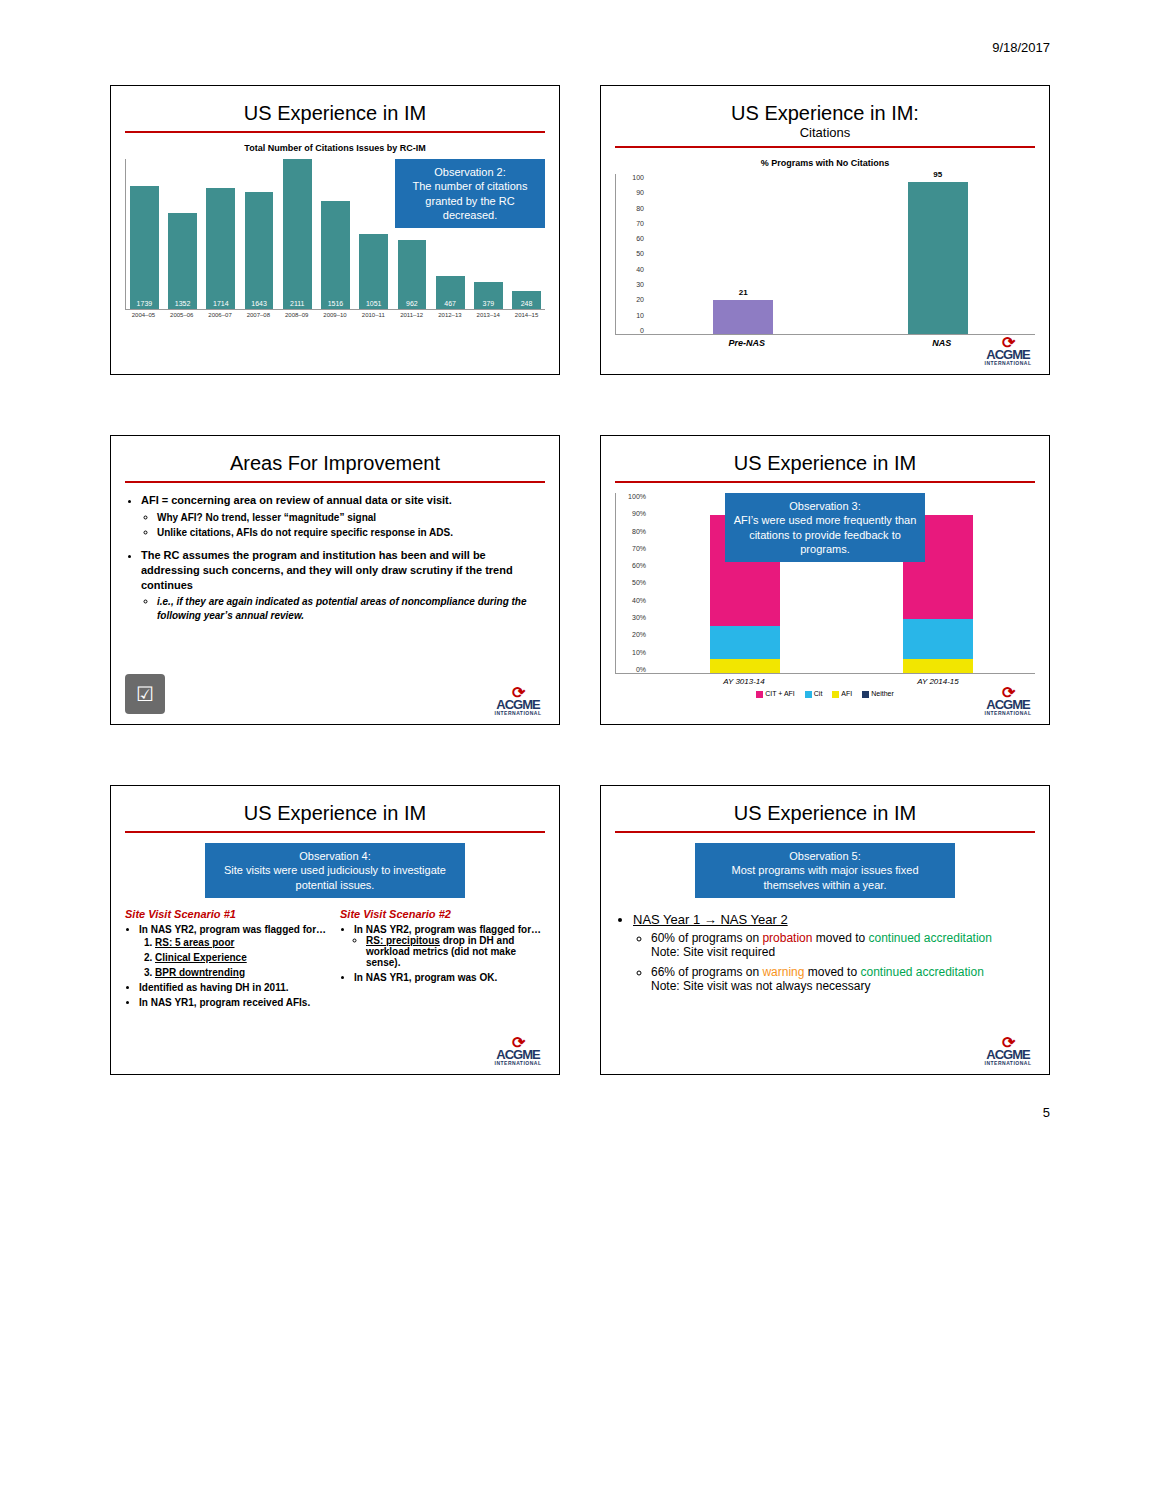9/18/2017
US Experience in IM
Total Number of Citations Issues by RC-IM
Observation 2:
The number of citations granted by the RC decreased.
1739
1352
1714
1643
2111
1516
1051
962
467
379
248
2004–052005–062006–072007–082008–092009–102010–112011–122012–132013–142014–15
US Experience in IM:Citations
% Programs with No Citations
1009080706050403020100
21
95
Pre-NAS NAS
⟳ ACGME INTERNATIONAL
Areas For Improvement
AFI = concerning area on review of annual data or site visit.
Why AFI? No trend, lesser “magnitude” signal
Unlike citations, AFIs do not require specific response in ADS.
The RC assumes the program and institution has been and will be addressing such concerns, and they will only draw scrutiny if the trend continues
i.e., if they are again indicated as potential areas of noncompliance during the following year’s annual review.
☑
⟳ ACGME INTERNATIONAL
US Experience in IM
Observation 3:
AFI’s were used more frequently than citations to provide feedback to programs.
100% 90% 80% 70% 60% 50% 40% 30% 20% 10% 0%
AY 3013-14 AY 2014-15
CIT + AFI Cit AFI Neither
⟳ ACGME INTERNATIONAL
US Experience in IM
Observation 4:
Site visits were used judiciously to investigate potential issues.
Site Visit Scenario #1
In NAS YR2, program was flagged for…
RS: 5 areas poor
Clinical Experience
BPR downtrending
Identified as having DH in 2011.
In NAS YR1, program received AFIs.
Site Visit Scenario #2
In NAS YR2, program was flagged for…
RS: precipitous drop in DH and workload metrics (did not make sense).
In NAS YR1, program was OK.
⟳ ACGME INTERNATIONAL
US Experience in IM
Observation 5:
Most programs with major issues fixed themselves within a year.
NAS Year 1 → NAS Year 2
60% of programs on probation moved to continued accreditation
Note: Site visit required
66% of programs on warning moved to continued accreditation
Note: Site visit was not always necessary
⟳ ACGME INTERNATIONAL
5